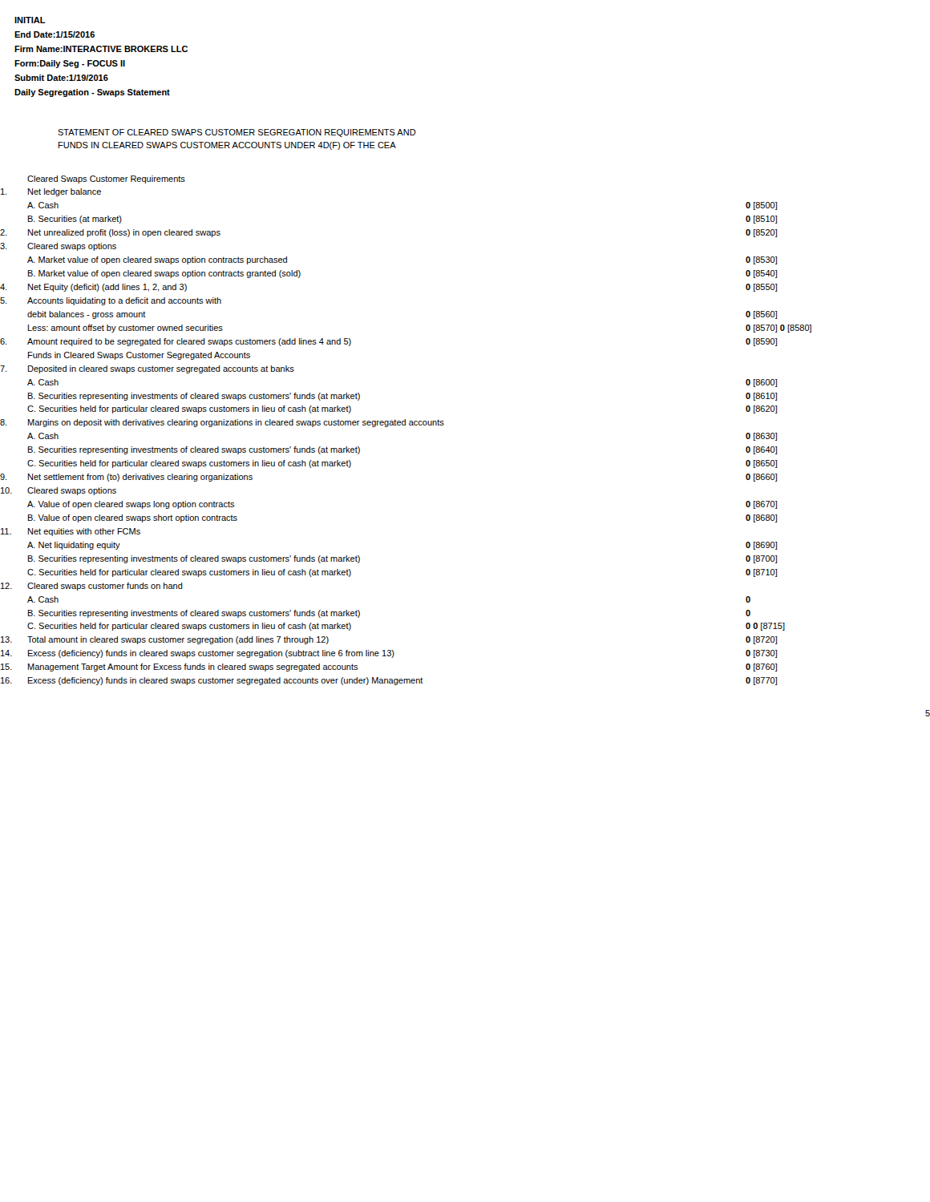INITIAL
End Date:1/15/2016
Firm Name:INTERACTIVE BROKERS LLC
Form:Daily Seg - FOCUS II
Submit Date:1/19/2016
Daily Segregation - Swaps Statement
STATEMENT OF CLEARED SWAPS CUSTOMER SEGREGATION REQUIREMENTS AND
FUNDS IN CLEARED SWAPS CUSTOMER ACCOUNTS UNDER 4D(F) OF THE CEA
| | Cleared Swaps Customer Requirements | |
| 1. | Net ledger balance | |
| | A. Cash | 0 [8500] |
| | B. Securities (at market) | 0 [8510] |
| 2. | Net unrealized profit (loss) in open cleared swaps | 0 [8520] |
| 3. | Cleared swaps options | |
| | A. Market value of open cleared swaps option contracts purchased | 0 [8530] |
| | B. Market value of open cleared swaps option contracts granted (sold) | 0 [8540] |
| 4. | Net Equity (deficit) (add lines 1, 2, and 3) | 0 [8550] |
| 5. | Accounts liquidating to a deficit and accounts with | |
| | debit balances - gross amount | 0 [8560] |
| | Less: amount offset by customer owned securities | 0 [8570] 0 [8580] |
| 6. | Amount required to be segregated for cleared swaps customers (add lines 4 and 5) | 0 [8590] |
| | Funds in Cleared Swaps Customer Segregated Accounts | |
| 7. | Deposited in cleared swaps customer segregated accounts at banks | |
| | A. Cash | 0 [8600] |
| | B. Securities representing investments of cleared swaps customers' funds (at market) | 0 [8610] |
| | C. Securities held for particular cleared swaps customers in lieu of cash (at market) | 0 [8620] |
| 8. | Margins on deposit with derivatives clearing organizations in cleared swaps customer segregated accounts | |
| | A. Cash | 0 [8630] |
| | B. Securities representing investments of cleared swaps customers' funds (at market) | 0 [8640] |
| | C. Securities held for particular cleared swaps customers in lieu of cash (at market) | 0 [8650] |
| 9. | Net settlement from (to) derivatives clearing organizations | 0 [8660] |
| 10. | Cleared swaps options | |
| | A. Value of open cleared swaps long option contracts | 0 [8670] |
| | B. Value of open cleared swaps short option contracts | 0 [8680] |
| 11. | Net equities with other FCMs | |
| | A. Net liquidating equity | 0 [8690] |
| | B. Securities representing investments of cleared swaps customers' funds (at market) | 0 [8700] |
| | C. Securities held for particular cleared swaps customers in lieu of cash (at market) | 0 [8710] |
| 12. | Cleared swaps customer funds on hand | |
| | A. Cash | 0 |
| | B. Securities representing investments of cleared swaps customers' funds (at market) | 0 |
| | C. Securities held for particular cleared swaps customers in lieu of cash (at market) | 0 0 [8715] |
| 13. | Total amount in cleared swaps customer segregation (add lines 7 through 12) | 0 [8720] |
| 14. | Excess (deficiency) funds in cleared swaps customer segregation (subtract line 6 from line 13) | 0 [8730] |
| 15. | Management Target Amount for Excess funds in cleared swaps segregated accounts | 0 [8760] |
| 16. | Excess (deficiency) funds in cleared swaps customer segregated accounts over (under) Management | 0 [8770] |
5